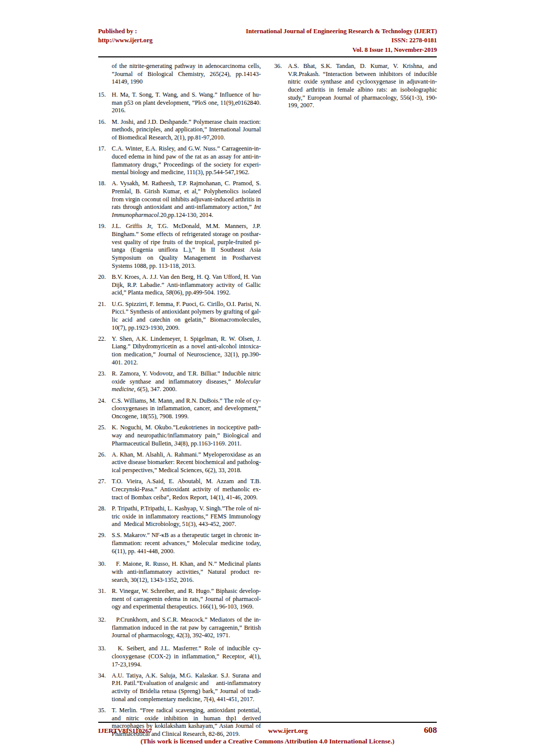Published by :
http://www.ijert.org
International Journal of Engineering Research & Technology (IJERT)
ISSN: 2278-0181
Vol. 8 Issue 11, November-2019
of the nitrite-generating pathway in adenocarcinoma cells, ”Journal of Biological Chemistry, 265(24), pp.14143-14149, 1990
15. H. Ma, T. Song, T. Wang, and S. Wang.” Influence of human p53 on plant development, ”PloS one, 11(9),e0162840. 2016.
16. M. Joshi, and J.D. Deshpande.” Polymerase chain reaction: methods, principles, and application,” International Journal of Biomedical Research, 2(1), pp.81-97,2010.
17. C.A. Winter, E.A. Risley, and G.W. Nuss.” Carrageenin-induced edema in hind paw of the rat as an assay for anti-inflammatory drugs,” Proceedings of the society for experimental biology and medicine, 111(3), pp.544-547,1962.
18. A. Vysakh, M. Ratheesh, T.P. Rajmohanan, C. Pramod, S. Premlal, B. Girish Kumar, et al,” Polyphenolics isolated from virgin coconut oil inhibits adjuvant-induced arthritis in rats through antioxidant and anti-inflammatory action,” Int Immunopharmacol.20,pp.124-130, 2014.
19. J.L. Griffis Jr, T.G. McDonald, M.M. Manners, J.P. Bingham.” Some effects of refrigerated storage on postharvest quality of ripe fruits of the tropical, purple-fruited pitanga (Eugenia uniflora L.),” In II Southeast Asia Symposium on Quality Management in Postharvest Systems 1088, pp. 113-118, 2013.
20. B.V. Kroes, A. J.J. Van den Berg, H. Q. Van Ufford, H. Van Dijk, R.P. Labadie.” Anti-inflammatory activity of Gallic acid,” Planta medica, 58(06), pp.499-504. 1992.
21. U.G. Spizzirri, F. Iemma, F. Puoci, G. Cirillo, O.I. Parisi, N. Picci.” Synthesis of antioxidant polymers by grafting of gallic acid and catechin on gelatin,” Biomacromolecules, 10(7), pp.1923-1930, 2009.
22. Y. Shen, A.K. Lindemeyer, I. Spigelman, R. W. Olsen, J. Liang.” Dihydromyricetin as a novel anti-alcohol intoxication medication,” Journal of Neuroscience, 32(1), pp.390-401. 2012.
23. R. Zamora, Y. Vodovotz, and T.R. Billiar.” Inducible nitric oxide synthase and inflammatory diseases,” Molecular medicine, 6(5), 347. 2000.
24. C.S. Williams, M. Mann, and R.N. DuBois.” The role of cyclooxygenases in inflammation, cancer, and development,” Oncogene, 18(55), 7908. 1999.
25. K. Noguchi, M. Okubo.”Leukotrienes in nociceptive pathway and neuropathic/inflammatory pain,” Biological and Pharmaceutical Bulletin, 34(8), pp.1163-1169. 2011.
26. A. Khan, M. Alsahli, A. Rahmani.” Myeloperoxidase as an active disease biomarker: Recent biochemical and pathological perspectives,” Medical Sciences, 6(2), 33, 2018.
27. T.O. Vieira, A.Said, E. Aboutabl, M. Azzam and T.B. Creczynski-Pasa.” Antioxidant activity of methanolic extract of Bombax ceiba”, Redox Report, 14(1), 41-46, 2009.
28. P. Tripathi, P.Tripathi, L. Kashyap, V. Singh.”The role of nitric oxide in inflammatory reactions,” FEMS Immunology and Medical Microbiology, 51(3), 443-452, 2007.
29. S.S. Makarov.” NF-κB as a therapeutic target in chronic inflammation: recent advances,” Molecular medicine today, 6(11), pp. 441-448, 2000.
30. F. Maione, R. Russo, H. Khan, and N.” Medicinal plants with anti-inflammatory activities,” Natural product research, 30(12), 1343-1352, 2016.
31. R. Vinegar, W. Schreiber, and R. Hugo.” Biphasic development of carrageenin edema in rats,” Journal of pharmacology and experimental therapeutics. 166(1), 96-103, 1969.
32. P.Crunkhorn, and S.C.R. Meacock.” Mediators of the inflammation induced in the rat paw by carrageenin,” British Journal of pharmacology, 42(3), 392-402, 1971.
33. K. Seibert, and J.L. Masferrer.” Role of inducible cyclooxygenase (COX-2) in inflammation,” Receptor, 4(1), 17-23,1994.
34. A.U. Tatiya, A.K. Saluja, M.G. Kalaskar. S.J. Surana and P.H. Patil.“Evaluation of analgesic and anti-inflammatory activity of Bridelia retusa (Spreng) bark,” Journal of traditional and complementary medicine, 7(4), 441-451, 2017.
35. T. Merlin. “Free radical scavenging, antioxidant potential, and nitric oxide inhibition in human thp1 derived macrophages by kokilaksham kashayam,” Asian Journal of Pharmaceutical and Clinical Research, 82-86, 2019.
36. A.S. Bhat, S.K. Tandan, D. Kumar, V. Krishna, and V.R.Prakash. “Interaction between inhibitors of inducible nitric oxide synthase and cyclooxygenase in adjuvant-induced arthritis in female albino rats: an isobolographic study,” European Journal of pharmacology, 556(1-3), 190-199, 2007.
IJERTV8IS110267
www.ijert.org
608
(This work is licensed under a Creative Commons Attribution 4.0 International License.)